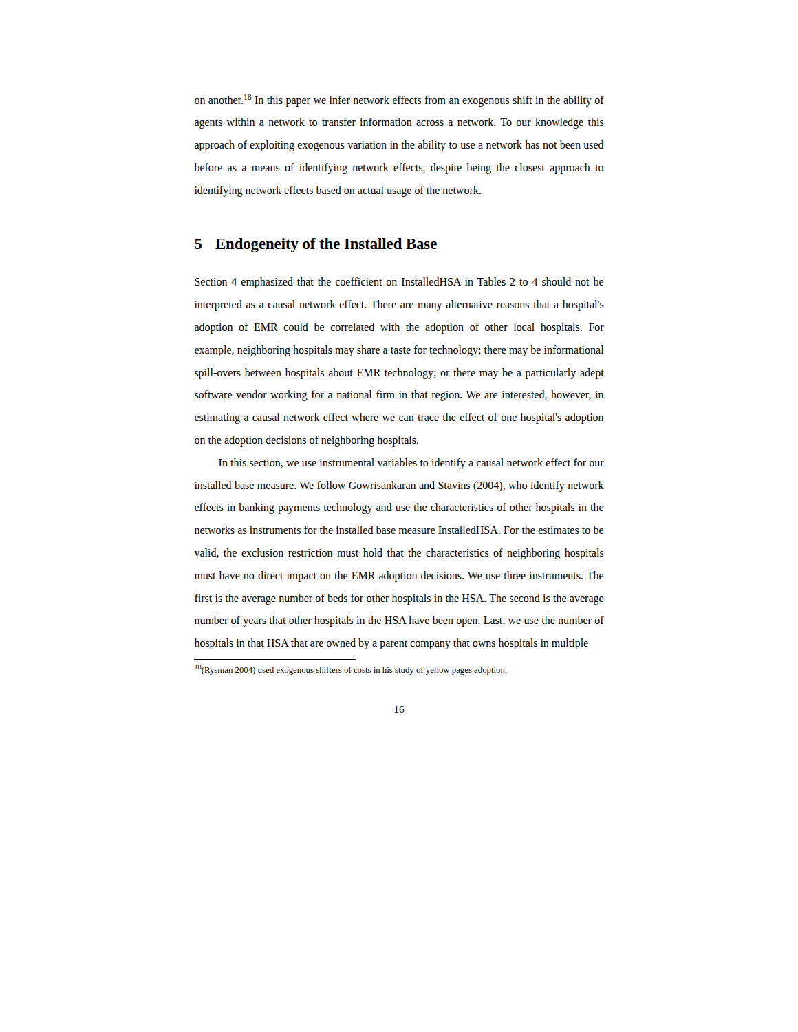on another.18 In this paper we infer network effects from an exogenous shift in the ability of agents within a network to transfer information across a network. To our knowledge this approach of exploiting exogenous variation in the ability to use a network has not been used before as a means of identifying network effects, despite being the closest approach to identifying network effects based on actual usage of the network.
5 Endogeneity of the Installed Base
Section 4 emphasized that the coefficient on InstalledHSA in Tables 2 to 4 should not be interpreted as a causal network effect. There are many alternative reasons that a hospital's adoption of EMR could be correlated with the adoption of other local hospitals. For example, neighboring hospitals may share a taste for technology; there may be informational spill-overs between hospitals about EMR technology; or there may be a particularly adept software vendor working for a national firm in that region. We are interested, however, in estimating a causal network effect where we can trace the effect of one hospital's adoption on the adoption decisions of neighboring hospitals.
In this section, we use instrumental variables to identify a causal network effect for our installed base measure. We follow Gowrisankaran and Stavins (2004), who identify network effects in banking payments technology and use the characteristics of other hospitals in the networks as instruments for the installed base measure InstalledHSA. For the estimates to be valid, the exclusion restriction must hold that the characteristics of neighboring hospitals must have no direct impact on the EMR adoption decisions. We use three instruments. The first is the average number of beds for other hospitals in the HSA. The second is the average number of years that other hospitals in the HSA have been open. Last, we use the number of hospitals in that HSA that are owned by a parent company that owns hospitals in multiple
18(Rysman 2004) used exogenous shifters of costs in his study of yellow pages adoption.
16